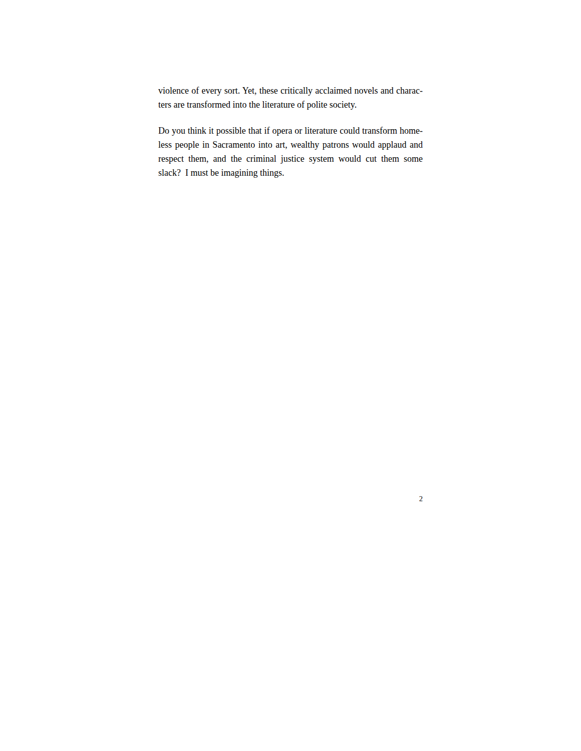violence of every sort. Yet, these critically acclaimed novels and characters are transformed into the literature of polite society.
Do you think it possible that if opera or literature could transform homeless people in Sacramento into art, wealthy patrons would applaud and respect them, and the criminal justice system would cut them some slack? I must be imagining things.
2